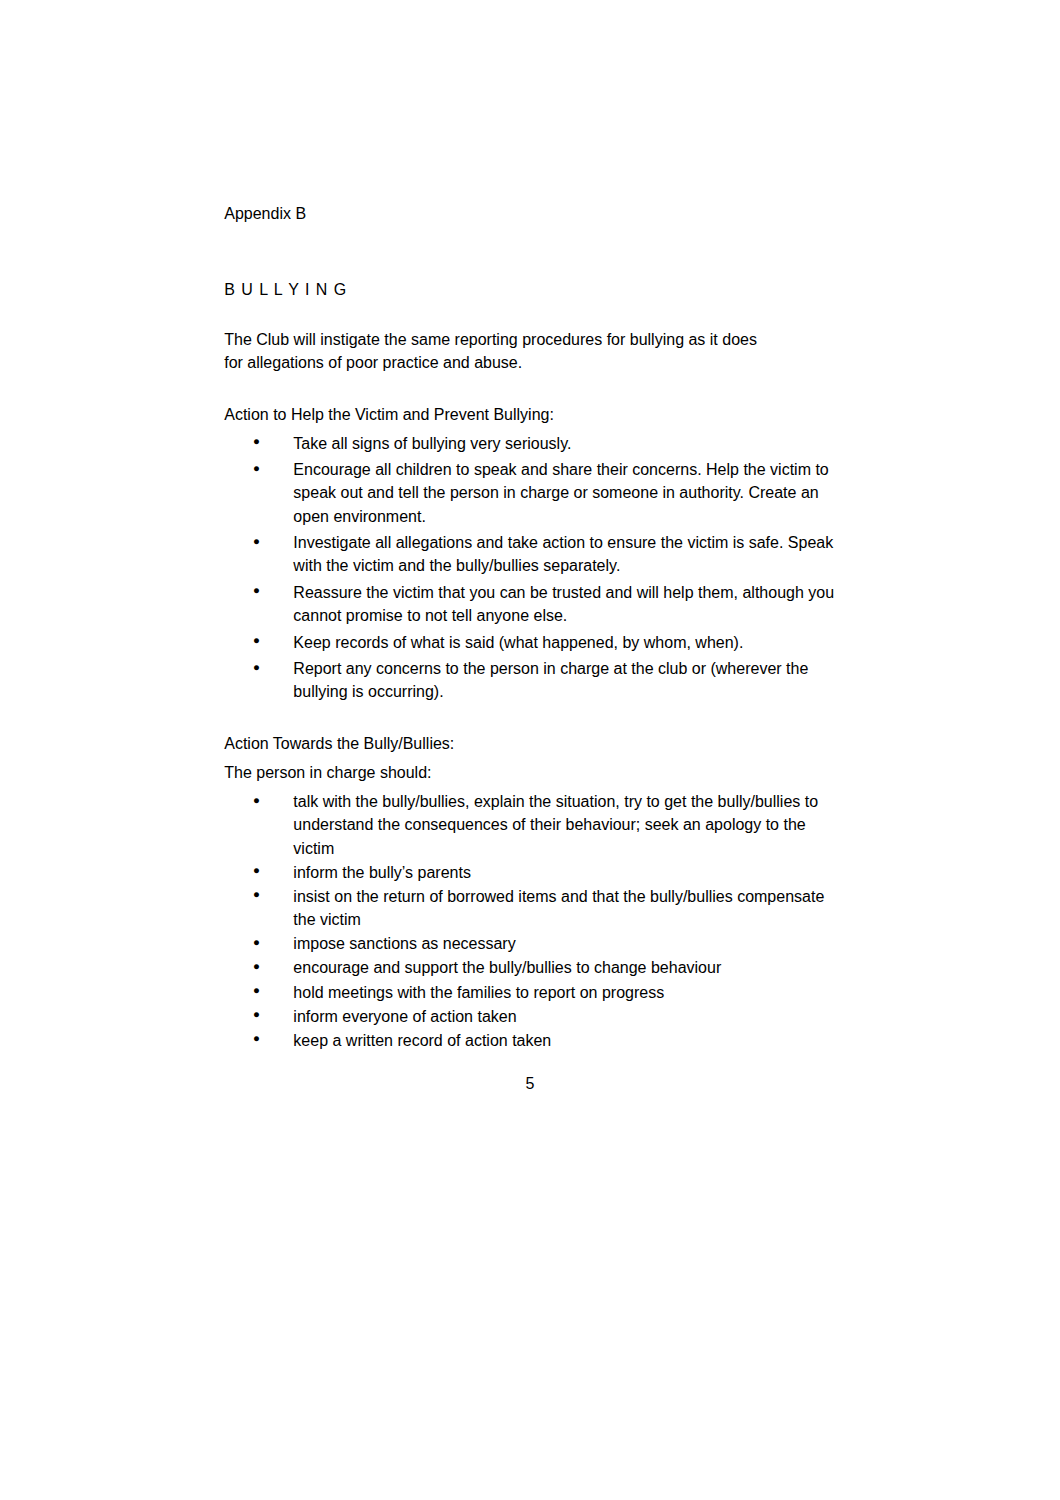Appendix B
B U L L Y I N G
The Club will instigate the same reporting procedures for bullying as it does
for allegations of poor practice and abuse.
Action to Help the Victim and Prevent Bullying:
Take all signs of bullying very seriously.
Encourage all children to speak and share their concerns. Help the victim to speak out and tell the person in charge or someone in authority. Create an open environment.
Investigate all allegations and take action to ensure the victim is safe. Speak with the victim and the bully/bullies separately.
Reassure the victim that you can be trusted and will help them, although you cannot promise to not tell anyone else.
Keep records of what is said (what happened, by whom, when).
Report any concerns to the person in charge at the club or (wherever the bullying is occurring).
Action Towards the Bully/Bullies:
The person in charge should:
talk with the bully/bullies, explain the situation, try to get the bully/bullies to understand the consequences of their behaviour; seek an apology to the victim
inform the bully’s parents
insist on the return of borrowed items and that the bully/bullies compensate the victim
impose sanctions as necessary
encourage and support the bully/bullies to change behaviour
hold meetings with the families to report on progress
inform everyone of action taken
keep a written record of action taken
5